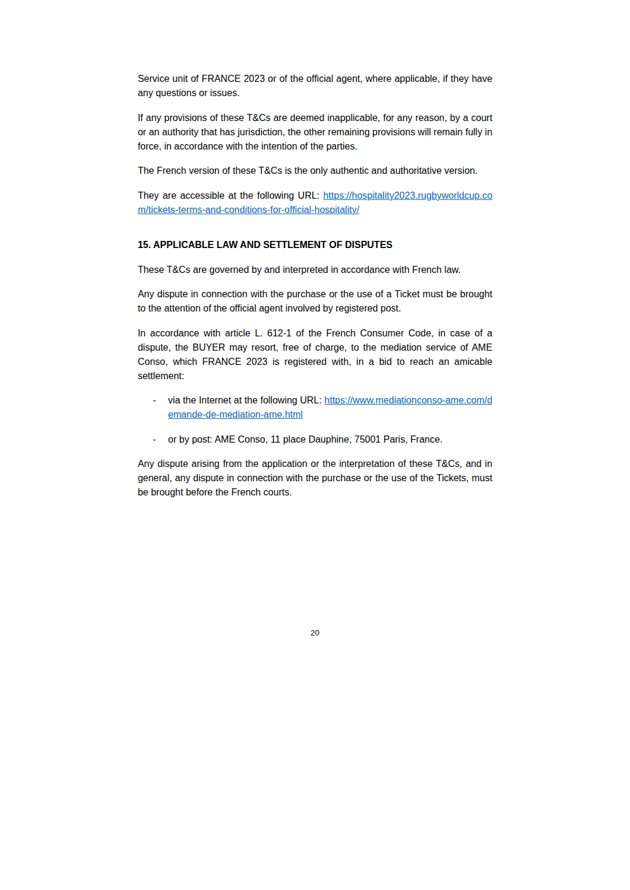Service unit of FRANCE 2023 or of the official agent, where applicable, if they have any questions or issues.
If any provisions of these T&Cs are deemed inapplicable, for any reason, by a court or an authority that has jurisdiction, the other remaining provisions will remain fully in force, in accordance with the intention of the parties.
The French version of these T&Cs is the only authentic and authoritative version.
They are accessible at the following URL: https://hospitality2023.rugbyworldcup.com/tickets-terms-and-conditions-for-official-hospitality/
15. APPLICABLE LAW AND SETTLEMENT OF DISPUTES
These T&Cs are governed by and interpreted in accordance with French law.
Any dispute in connection with the purchase or the use of a Ticket must be brought to the attention of the official agent involved by registered post.
In accordance with article L. 612-1 of the French Consumer Code, in case of a dispute, the BUYER may resort, free of charge, to the mediation service of AME Conso, which FRANCE 2023 is registered with, in a bid to reach an amicable settlement:
via the Internet at the following URL: https://www.mediationconso-ame.com/demande-de-mediation-ame.html
or by post: AME Conso, 11 place Dauphine, 75001 Paris, France.
Any dispute arising from the application or the interpretation of these T&Cs, and in general, any dispute in connection with the purchase or the use of the Tickets, must be brought before the French courts.
20